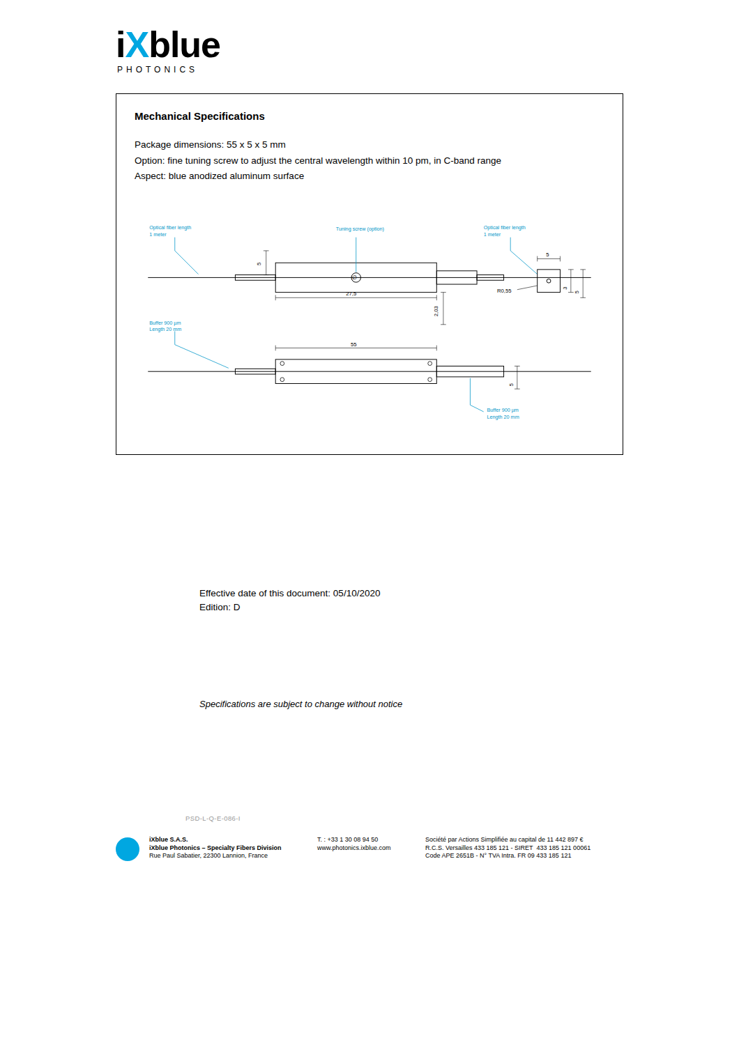iXblue
PHOTONICS
Mechanical Specifications
Package dimensions: 55 x 5 x 5 mm
Option: fine tuning screw to adjust the central wavelength within 10 pm, in C-band range
Aspect: blue anodized aluminum surface
∅ 5 27,5 2,03 Optical fiber length 1 meter Tuning screw (option) Optical fiber length 1 meter 5 R0,55 3 5 55 5 Buffer 900 µm Length 20 mm Buffer 900 µm Length 20 mm
Effective date of this document: 05/10/2020
Edition: D
Specifications are subject to change without notice
PSD-L-Q-E-086-I
iXblue S.A.S.
iXblue Photonics – Specialty Fibers Division
Rue Paul Sabatier, 22300 Lannion, France
T. : +33 1 30 08 94 50
www.photonics.ixblue.com
Société par Actions Simplifiée au capital de 11 442 897 €
R.C.S. Versailles 433 185 121 - SIRET 433 185 121 00061
Code APE 2651B - N° TVA Intra. FR 09 433 185 121